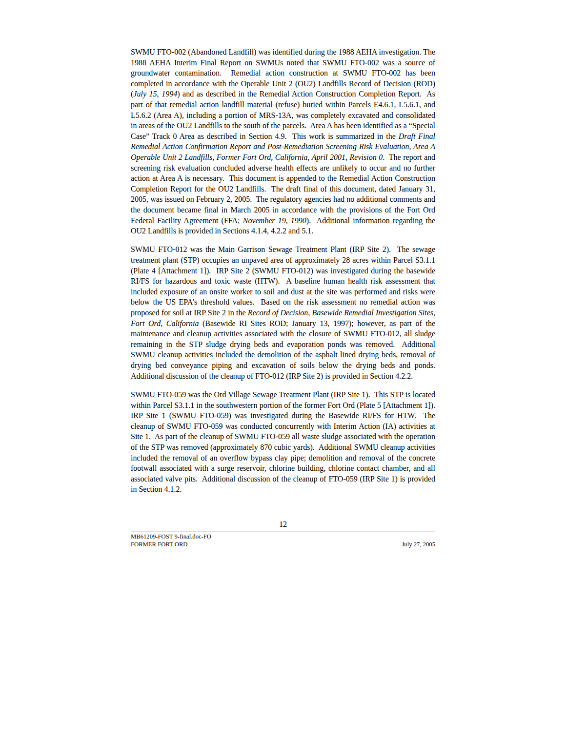SWMU FTO-002 (Abandoned Landfill) was identified during the 1988 AEHA investigation. The 1988 AEHA Interim Final Report on SWMUs noted that SWMU FTO-002 was a source of groundwater contamination. Remedial action construction at SWMU FTO-002 has been completed in accordance with the Operable Unit 2 (OU2) Landfills Record of Decision (ROD) (July 15, 1994) and as described in the Remedial Action Construction Completion Report. As part of that remedial action landfill material (refuse) buried within Parcels E4.6.1, L5.6.1, and L5.6.2 (Area A), including a portion of MRS-13A, was completely excavated and consolidated in areas of the OU2 Landfills to the south of the parcels. Area A has been identified as a “Special Case” Track 0 Area as described in Section 4.9. This work is summarized in the Draft Final Remedial Action Confirmation Report and Post-Remediation Screening Risk Evaluation, Area A Operable Unit 2 Landfills, Former Fort Ord, California, April 2001, Revision 0. The report and screening risk evaluation concluded adverse health effects are unlikely to occur and no further action at Area A is necessary. This document is appended to the Remedial Action Construction Completion Report for the OU2 Landfills. The draft final of this document, dated January 31, 2005, was issued on February 2, 2005. The regulatory agencies had no additional comments and the document became final in March 2005 in accordance with the provisions of the Fort Ord Federal Facility Agreement (FFA; November 19, 1990). Additional information regarding the OU2 Landfills is provided in Sections 4.1.4, 4.2.2 and 5.1.
SWMU FTO-012 was the Main Garrison Sewage Treatment Plant (IRP Site 2). The sewage treatment plant (STP) occupies an unpaved area of approximately 28 acres within Parcel S3.1.1 (Plate 4 [Attachment 1]). IRP Site 2 (SWMU FTO-012) was investigated during the basewide RI/FS for hazardous and toxic waste (HTW). A baseline human health risk assessment that included exposure of an onsite worker to soil and dust at the site was performed and risks were below the US EPA’s threshold values. Based on the risk assessment no remedial action was proposed for soil at IRP Site 2 in the Record of Decision, Basewide Remedial Investigation Sites, Fort Ord, California (Basewide RI Sites ROD; January 13, 1997); however, as part of the maintenance and cleanup activities associated with the closure of SWMU FTO-012, all sludge remaining in the STP sludge drying beds and evaporation ponds was removed. Additional SWMU cleanup activities included the demolition of the asphalt lined drying beds, removal of drying bed conveyance piping and excavation of soils below the drying beds and ponds. Additional discussion of the cleanup of FTO-012 (IRP Site 2) is provided in Section 4.2.2.
SWMU FTO-059 was the Ord Village Sewage Treatment Plant (IRP Site 1). This STP is located within Parcel S3.1.1 in the southwestern portion of the former Fort Ord (Plate 5 [Attachment 1]). IRP Site 1 (SWMU FTO-059) was investigated during the Basewide RI/FS for HTW. The cleanup of SWMU FTO-059 was conducted concurrently with Interim Action (IA) activities at Site 1. As part of the cleanup of SWMU FTO-059 all waste sludge associated with the operation of the STP was removed (approximately 870 cubic yards). Additional SWMU cleanup activities included the removal of an overflow bypass clay pipe; demolition and removal of the concrete footwall associated with a surge reservoir, chlorine building, chlorine contact chamber, and all associated valve pits. Additional discussion of the cleanup of FTO-059 (IRP Site 1) is provided in Section 4.1.2.
12
MB61209-FOST 9-final.doc-FO
FORMER FORT ORD
July 27, 2005